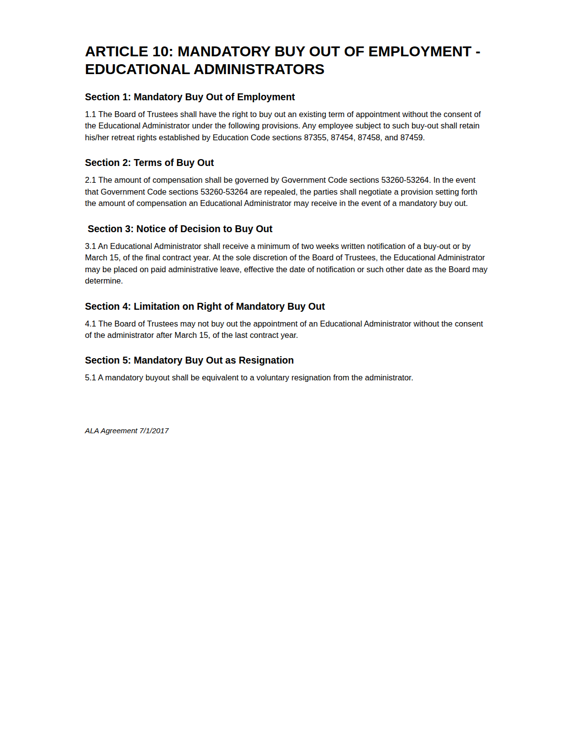ARTICLE 10: MANDATORY BUY OUT OF EMPLOYMENT - EDUCATIONAL ADMINISTRATORS
Section 1: Mandatory Buy Out of Employment
1.1 The Board of Trustees shall have the right to buy out an existing term of appointment without the consent of the Educational Administrator under the following provisions. Any employee subject to such buy-out shall retain his/her retreat rights established by Education Code sections 87355, 87454, 87458, and 87459.
Section 2: Terms of Buy Out
2.1 The amount of compensation shall be governed by Government Code sections 53260-53264. In the event that Government Code sections 53260-53264 are repealed, the parties shall negotiate a provision setting forth the amount of compensation an Educational Administrator may receive in the event of a mandatory buy out.
Section 3: Notice of Decision to Buy Out
3.1 An Educational Administrator shall receive a minimum of two weeks written notification of a buy-out or by March 15, of the final contract year. At the sole discretion of the Board of Trustees, the Educational Administrator may be placed on paid administrative leave, effective the date of notification or such other date as the Board may determine.
Section 4: Limitation on Right of Mandatory Buy Out
4.1 The Board of Trustees may not buy out the appointment of an Educational Administrator without the consent of the administrator after March 15, of the last contract year.
Section 5: Mandatory Buy Out as Resignation
5.1 A mandatory buyout shall be equivalent to a voluntary resignation from the administrator.
ALA Agreement 7/1/2017